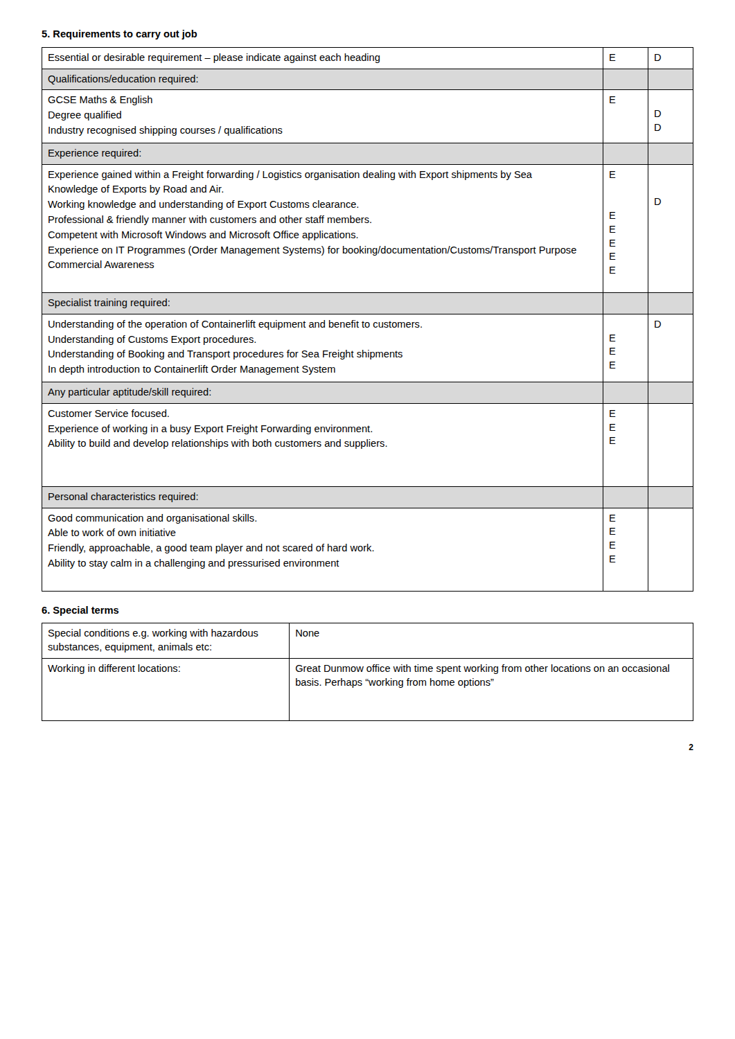5. Requirements to carry out job
| Essential or desirable requirement – please indicate against each heading | E | D |
| Qualifications/education required: | | |
| GCSE Maths & English Degree qualified Industry recognised shipping courses / qualifications | E | D D |
| Experience required: | | |
| Experience gained within a Freight forwarding / Logistics organisation dealing with Export shipments by Sea Knowledge of Exports by Road and Air. Working knowledge and understanding of Export Customs clearance. Professional & friendly manner with customers and other staff members. Competent with Microsoft Windows and Microsoft Office applications. Experience on IT Programmes (Order Management Systems) for booking/documentation/Customs/Transport Purpose Commercial Awareness | E E E E E E | D |
| Specialist training required: | | |
| Understanding of the operation of Containerlift equipment and benefit to customers. Understanding of Customs Export procedures. Understanding of Booking and Transport procedures for Sea Freight shipments In depth introduction to Containerlift Order Management System | E E E | D |
| Any particular aptitude/skill required: | | |
| Customer Service focused. Experience of working in a busy Export Freight Forwarding environment. Ability to build and develop relationships with both customers and suppliers. | E E E | |
| Personal characteristics required: | | |
| Good communication and organisational skills. Able to work of own initiative Friendly, approachable, a good team player and not scared of hard work. Ability to stay calm in a challenging and pressurised environment | E E E E | |
6. Special terms
| Special conditions e.g. working with hazardous substances, equipment, animals etc: | None |
| Working in different locations: | Great Dunmow office with time spent working from other locations on an occasional basis. Perhaps “working from home options” |
2